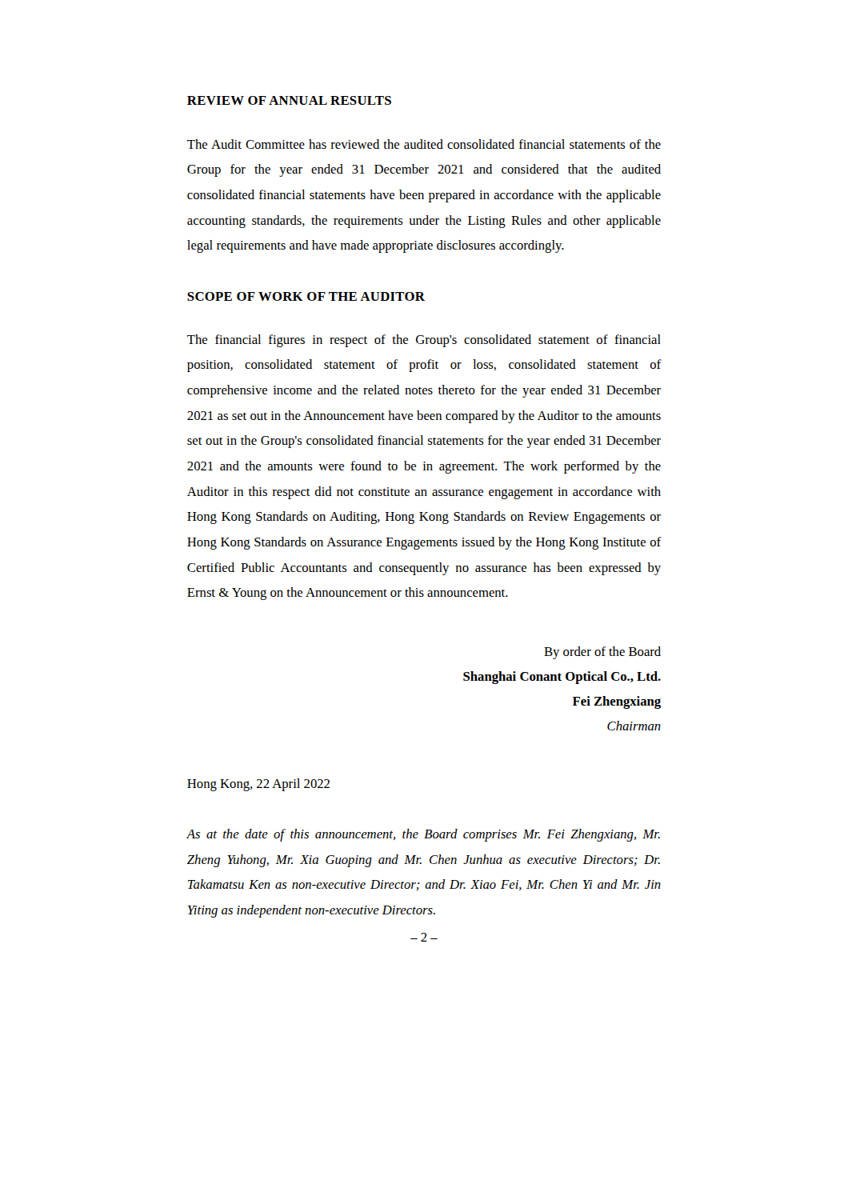REVIEW OF ANNUAL RESULTS
The Audit Committee has reviewed the audited consolidated financial statements of the Group for the year ended 31 December 2021 and considered that the audited consolidated financial statements have been prepared in accordance with the applicable accounting standards, the requirements under the Listing Rules and other applicable legal requirements and have made appropriate disclosures accordingly.
SCOPE OF WORK OF THE AUDITOR
The financial figures in respect of the Group's consolidated statement of financial position, consolidated statement of profit or loss, consolidated statement of comprehensive income and the related notes thereto for the year ended 31 December 2021 as set out in the Announcement have been compared by the Auditor to the amounts set out in the Group's consolidated financial statements for the year ended 31 December 2021 and the amounts were found to be in agreement. The work performed by the Auditor in this respect did not constitute an assurance engagement in accordance with Hong Kong Standards on Auditing, Hong Kong Standards on Review Engagements or Hong Kong Standards on Assurance Engagements issued by the Hong Kong Institute of Certified Public Accountants and consequently no assurance has been expressed by Ernst & Young on the Announcement or this announcement.
By order of the Board Shanghai Conant Optical Co., Ltd. Fei Zhengxiang Chairman
Hong Kong, 22 April 2022
As at the date of this announcement, the Board comprises Mr. Fei Zhengxiang, Mr. Zheng Yuhong, Mr. Xia Guoping and Mr. Chen Junhua as executive Directors; Dr. Takamatsu Ken as non-executive Director; and Dr. Xiao Fei, Mr. Chen Yi and Mr. Jin Yiting as independent non-executive Directors.
– 2 –